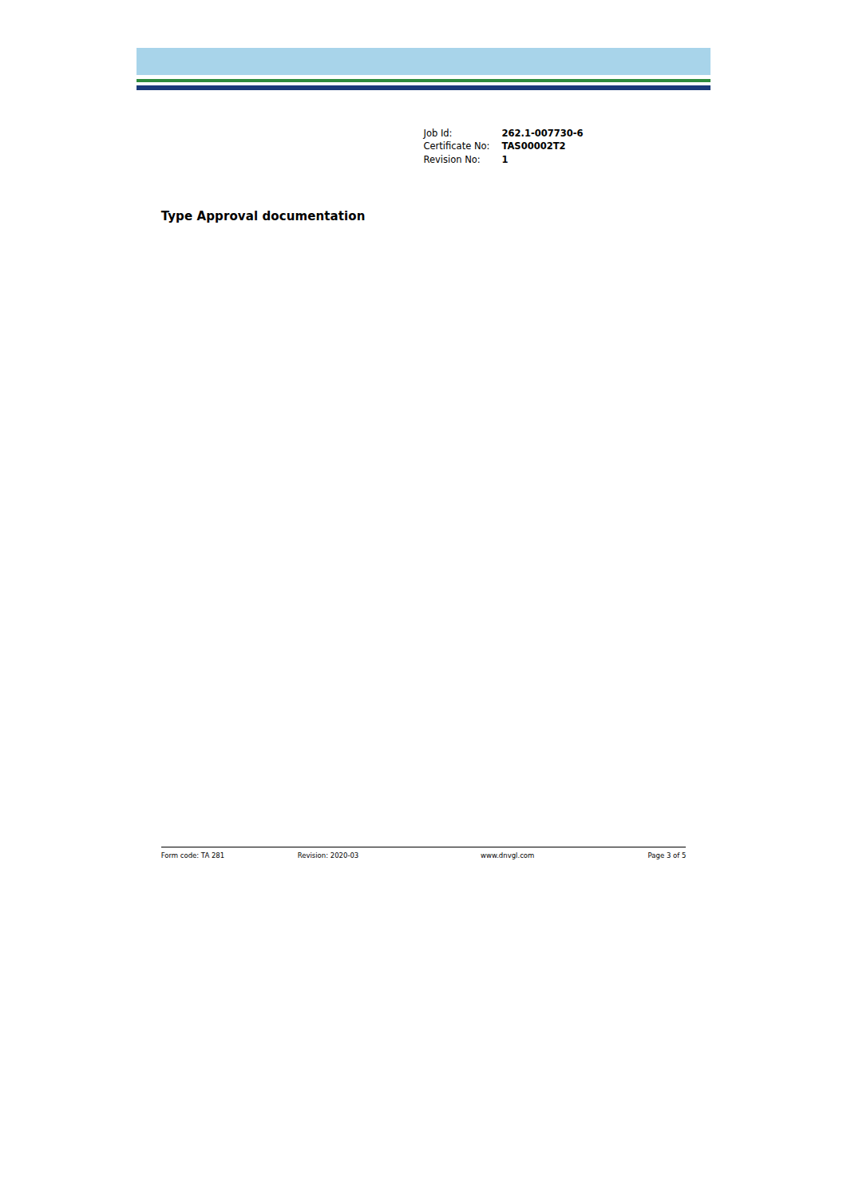| Job Id: | 262.1-007730-6 |
| Certificate No: | TAS00002T2 |
| Revision No: | 1 |
Type Approval documentation
Form code: TA 281
Revision: 2020-03
www.dnvgl.com
Page 3 of 5